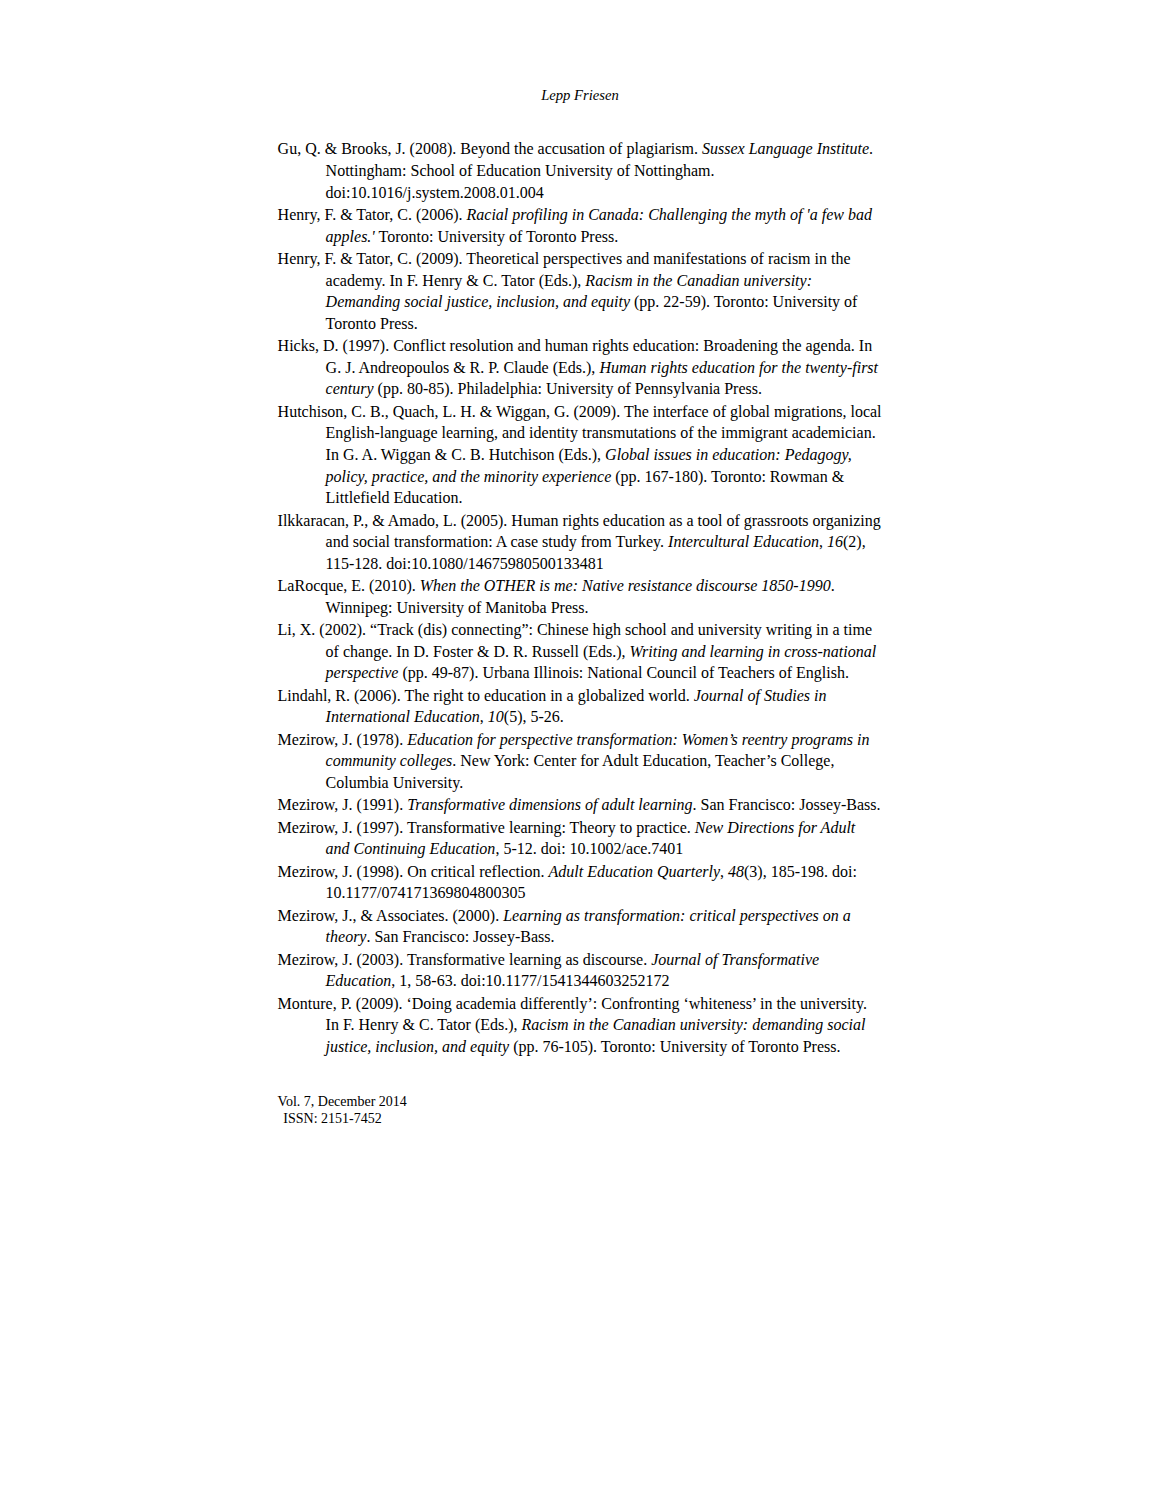Lepp Friesen
Gu, Q. & Brooks, J. (2008). Beyond the accusation of plagiarism. Sussex Language Institute. Nottingham: School of Education University of Nottingham. doi:10.1016/j.system.2008.01.004
Henry, F. & Tator, C. (2006). Racial profiling in Canada: Challenging the myth of 'a few bad apples.' Toronto: University of Toronto Press.
Henry, F. & Tator, C. (2009). Theoretical perspectives and manifestations of racism in the academy. In F. Henry & C. Tator (Eds.), Racism in the Canadian university: Demanding social justice, inclusion, and equity (pp. 22-59). Toronto: University of Toronto Press.
Hicks, D. (1997). Conflict resolution and human rights education: Broadening the agenda. In G. J. Andreopoulos & R. P. Claude (Eds.), Human rights education for the twenty-first century (pp. 80-85). Philadelphia: University of Pennsylvania Press.
Hutchison, C. B., Quach, L. H. & Wiggan, G. (2009). The interface of global migrations, local English-language learning, and identity transmutations of the immigrant academician. In G. A. Wiggan & C. B. Hutchison (Eds.), Global issues in education: Pedagogy, policy, practice, and the minority experience (pp. 167-180). Toronto: Rowman & Littlefield Education.
Ilkkaracan, P., & Amado, L. (2005). Human rights education as a tool of grassroots organizing and social transformation: A case study from Turkey. Intercultural Education, 16(2), 115-128. doi:10.1080/14675980500133481
LaRocque, E. (2010). When the OTHER is me: Native resistance discourse 1850-1990. Winnipeg: University of Manitoba Press.
Li, X. (2002). “Track (dis) connecting”: Chinese high school and university writing in a time of change. In D. Foster & D. R. Russell (Eds.), Writing and learning in cross-national perspective (pp. 49-87). Urbana Illinois: National Council of Teachers of English.
Lindahl, R. (2006). The right to education in a globalized world. Journal of Studies in International Education, 10(5), 5-26.
Mezirow, J. (1978). Education for perspective transformation: Women’s reentry programs in community colleges. New York: Center for Adult Education, Teacher’s College, Columbia University.
Mezirow, J. (1991). Transformative dimensions of adult learning. San Francisco: Jossey-Bass.
Mezirow, J. (1997). Transformative learning: Theory to practice. New Directions for Adult and Continuing Education, 5-12. doi: 10.1002/ace.7401
Mezirow, J. (1998). On critical reflection. Adult Education Quarterly, 48(3), 185-198. doi: 10.1177/074171369804800305
Mezirow, J., & Associates. (2000). Learning as transformation: critical perspectives on a theory. San Francisco: Jossey-Bass.
Mezirow, J. (2003). Transformative learning as discourse. Journal of Transformative Education, 1, 58-63. doi:10.1177/1541344603252172
Monture, P. (2009). ‘Doing academia differently’: Confronting ‘whiteness’ in the university. In F. Henry & C. Tator (Eds.), Racism in the Canadian university: demanding social justice, inclusion, and equity (pp. 76-105). Toronto: University of Toronto Press.
Vol. 7, December 2014
ISSN: 2151-7452